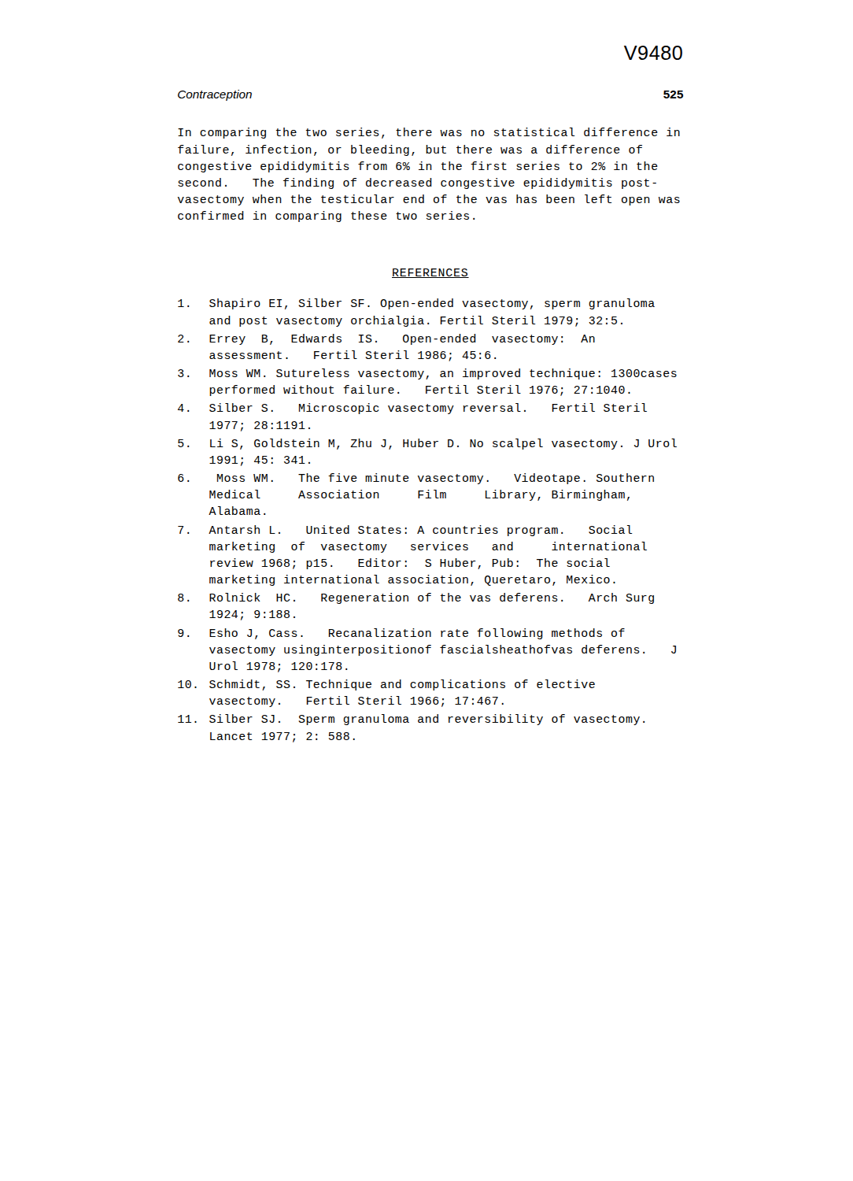V9480
Contraception 525
In comparing the two series, there was no statistical difference in failure, infection, or bleeding, but there was a difference of congestive epididymitis from 6% in the first series to 2% in the second. The finding of decreased congestive epididymitis post-vasectomy when the testicular end of the vas has been left open was confirmed in comparing these two series.
REFERENCES
1. Shapiro EI, Silber SF. Open-ended vasectomy, sperm granuloma and post vasectomy orchialgia. Fertil Steril 1979; 32:5.
2. Errey B, Edwards IS. Open-ended vasectomy: An assessment. Fertil Steril 1986; 45:6.
3. Moss WM. Sutureless vasectomy, an improved technique: 1300cases performed without failure. Fertil Steril 1976; 27:1040.
4. Silber S. Microscopic vasectomy reversal. Fertil Steril 1977; 28:1191.
5. Li S, Goldstein M, Zhu J, Huber D. No scalpel vasectomy. J Urol 1991; 45: 341.
6. Moss WM. The five minute vasectomy. Videotape. Southern Medical Association Film Library, Birmingham, Alabama.
7. Antarsh L. United States: A countries program. Social marketing of vasectomy services and international review 1968; p15. Editor: S Huber, Pub: The social marketing international association, Queretaro, Mexico.
8. Rolnick HC. Regeneration of the vas deferens. Arch Surg 1924; 9:188.
9. Esho J, Cass. Recanalization rate following methods of vasectomy usinginterpositionof fascialsheathofvas deferens. J Urol 1978; 120:178.
10. Schmidt, SS. Technique and complications of elective vasectomy. Fertil Steril 1966; 17:467.
11. Silber SJ. Sperm granuloma and reversibility of vasectomy. Lancet 1977; 2: 588.